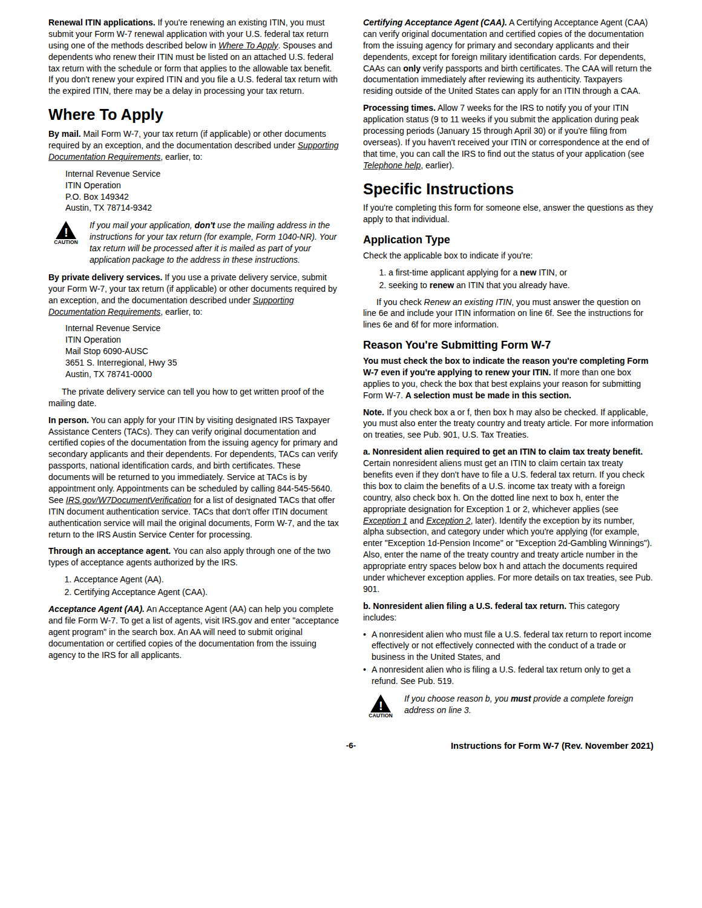Renewal ITIN applications. If you're renewing an existing ITIN, you must submit your Form W-7 renewal application with your U.S. federal tax return using one of the methods described below in Where To Apply. Spouses and dependents who renew their ITIN must be listed on an attached U.S. federal tax return with the schedule or form that applies to the allowable tax benefit. If you don't renew your expired ITIN and you file a U.S. federal tax return with the expired ITIN, there may be a delay in processing your tax return.
Where To Apply
By mail. Mail Form W-7, your tax return (if applicable) or other documents required by an exception, and the documentation described under Supporting Documentation Requirements, earlier, to:
Internal Revenue Service
ITIN Operation
P.O. Box 149342
Austin, TX 78714-9342
CAUTION
If you mail your application, don't use the mailing address in the instructions for your tax return (for example, Form 1040-NR). Your tax return will be processed after it is mailed as part of your application package to the address in these instructions.
By private delivery services. If you use a private delivery service, submit your Form W-7, your tax return (if applicable) or other documents required by an exception, and the documentation described under Supporting Documentation Requirements, earlier, to:
Internal Revenue Service
ITIN Operation
Mail Stop 6090-AUSC
3651 S. Interregional, Hwy 35
Austin, TX 78741-0000
The private delivery service can tell you how to get written proof of the mailing date.
In person. You can apply for your ITIN by visiting designated IRS Taxpayer Assistance Centers (TACs). They can verify original documentation and certified copies of the documentation from the issuing agency for primary and secondary applicants and their dependents. For dependents, TACs can verify passports, national identification cards, and birth certificates. These documents will be returned to you immediately. Service at TACs is by appointment only. Appointments can be scheduled by calling 844-545-5640. See IRS.gov/W7DocumentVerification for a list of designated TACs that offer ITIN document authentication service. TACs that don't offer ITIN document authentication service will mail the original documents, Form W-7, and the tax return to the IRS Austin Service Center for processing.
Through an acceptance agent. You can also apply through one of the two types of acceptance agents authorized by the IRS.
Acceptance Agent (AA).
Certifying Acceptance Agent (CAA).
Acceptance Agent (AA). An Acceptance Agent (AA) can help you complete and file Form W-7. To get a list of agents, visit IRS.gov and enter "acceptance agent program" in the search box. An AA will need to submit original documentation or certified copies of the documentation from the issuing agency to the IRS for all applicants.
Certifying Acceptance Agent (CAA). A Certifying Acceptance Agent (CAA) can verify original documentation and certified copies of the documentation from the issuing agency for primary and secondary applicants and their dependents, except for foreign military identification cards. For dependents, CAAs can only verify passports and birth certificates. The CAA will return the documentation immediately after reviewing its authenticity. Taxpayers residing outside of the United States can apply for an ITIN through a CAA.
Processing times. Allow 7 weeks for the IRS to notify you of your ITIN application status (9 to 11 weeks if you submit the application during peak processing periods (January 15 through April 30) or if you're filing from overseas). If you haven't received your ITIN or correspondence at the end of that time, you can call the IRS to find out the status of your application (see Telephone help, earlier).
Specific Instructions
If you're completing this form for someone else, answer the questions as they apply to that individual.
Application Type
Check the applicable box to indicate if you're:
a first-time applicant applying for a new ITIN, or
seeking to renew an ITIN that you already have.
If you check Renew an existing ITIN, you must answer the question on line 6e and include your ITIN information on line 6f. See the instructions for lines 6e and 6f for more information.
Reason You're Submitting Form W-7
You must check the box to indicate the reason you're completing Form W-7 even if you're applying to renew your ITIN. If more than one box applies to you, check the box that best explains your reason for submitting Form W-7. A selection must be made in this section.
Note. If you check box a or f, then box h may also be checked. If applicable, you must also enter the treaty country and treaty article. For more information on treaties, see Pub. 901, U.S. Tax Treaties.
a. Nonresident alien required to get an ITIN to claim tax treaty benefit. Certain nonresident aliens must get an ITIN to claim certain tax treaty benefits even if they don't have to file a U.S. federal tax return. If you check this box to claim the benefits of a U.S. income tax treaty with a foreign country, also check box h. On the dotted line next to box h, enter the appropriate designation for Exception 1 or 2, whichever applies (see Exception 1 and Exception 2, later). Identify the exception by its number, alpha subsection, and category under which you're applying (for example, enter "Exception 1d-Pension Income" or "Exception 2d-Gambling Winnings"). Also, enter the name of the treaty country and treaty article number in the appropriate entry spaces below box h and attach the documents required under whichever exception applies. For more details on tax treaties, see Pub. 901.
b. Nonresident alien filing a U.S. federal tax return. This category includes:
A nonresident alien who must file a U.S. federal tax return to report income effectively or not effectively connected with the conduct of a trade or business in the United States, and
A nonresident alien who is filing a U.S. federal tax return only to get a refund. See Pub. 519.
CAUTION
If you choose reason b, you must provide a complete foreign address on line 3.
-6- Instructions for Form W-7 (Rev. November 2021)